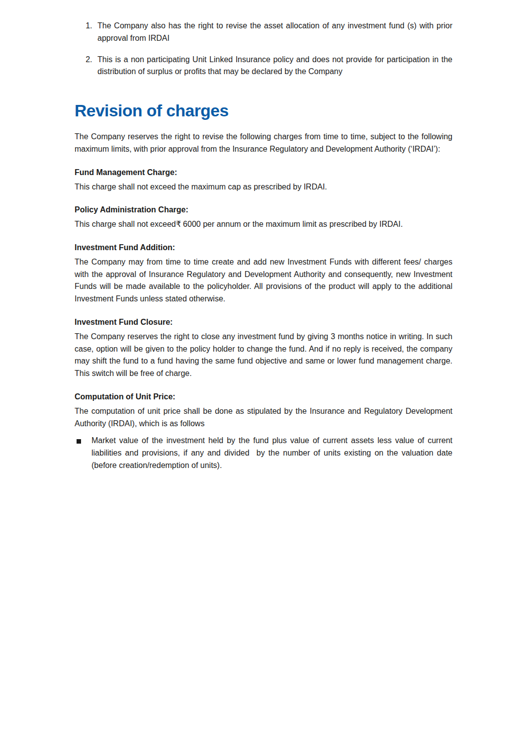The Company also has the right to revise the asset allocation of any investment fund (s) with prior approval from IRDAI
This is a non participating Unit Linked Insurance policy and does not provide for participation in the distribution of surplus or profits that may be declared by the Company
Revision of charges
The Company reserves the right to revise the following charges from time to time, subject to the following maximum limits, with prior approval from the Insurance Regulatory and Development Authority (‘IRDAI’):
Fund Management Charge:
This charge shall not exceed the maximum cap as prescribed by IRDAI.
Policy Administration Charge:
This charge shall not exceed₹ 6000 per annum or the maximum limit as prescribed by IRDAI.
Investment Fund Addition:
The Company may from time to time create and add new Investment Funds with different fees/ charges with the approval of Insurance Regulatory and Development Authority and consequently, new Investment Funds will be made available to the policyholder. All provisions of the product will apply to the additional Investment Funds unless stated otherwise.
Investment Fund Closure:
The Company reserves the right to close any investment fund by giving 3 months notice in writing. In such case, option will be given to the policy holder to change the fund. And if no reply is received, the company may shift the fund to a fund having the same fund objective and same or lower fund management charge. This switch will be free of charge.
Computation of Unit Price:
The computation of unit price shall be done as stipulated by the Insurance and Regulatory Development Authority (IRDAI), which is as follows
Market value of the investment held by the fund plus value of current assets less value of current liabilities and provisions, if any and divided by the number of units existing on the valuation date (before creation/redemption of units).